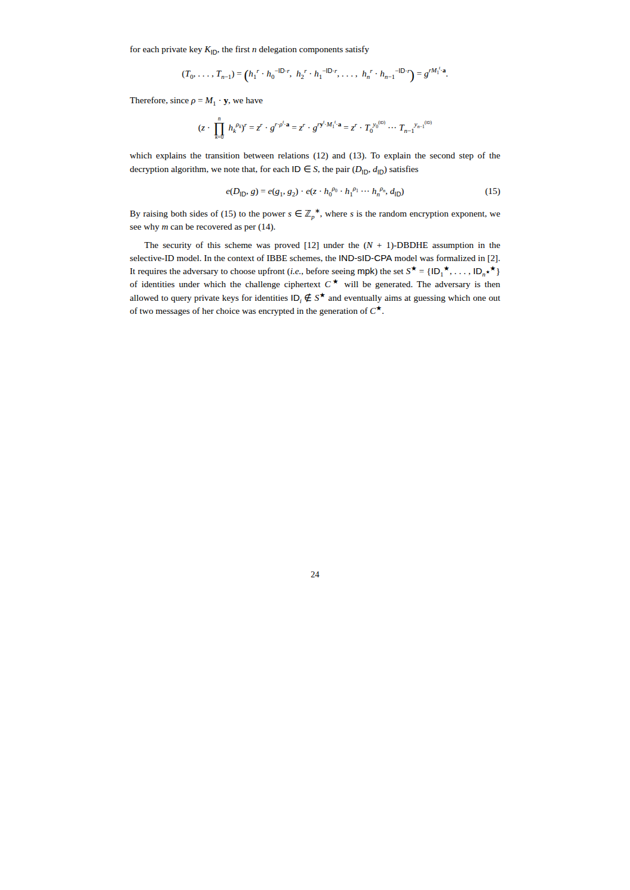for each private key KID, the first n delegation components satisfy
(T0, . . . , Tn−1) = (h1r · h0−ID·r, h2r · h1−ID·r, . . . , hnr · hn−1−ID·r) = grM1t·a.
Therefore, since ρ = M1 · y, we have
(z · n∏k=0 hkρk)r = zr · gr·ρt·a = zr · gryt·M1t·a = zr · T0y0(ID) ··· Tn−1yn−1(ID)
which explains the transition between relations (12) and (13). To explain the second step of the decryption algorithm, we note that, for each ID ∈ S, the pair (DID, dID) satisfies
e(DID, g) = e(g1, g2) · e(z · h0ρ0 · h1ρ1 ··· hnρn, dID)
(15)
By raising both sides of (15) to the power s ∈ ℤp∗, where s is the random encryption exponent, we see why m can be recovered as per (14).
The security of this scheme was proved [12] under the (N + 1)-DBDHE assumption in the selective-ID model. In the context of IBBE schemes, the IND-sID-CPA model was formalized in [2]. It requires the adversary to choose upfront (i.e., before seeing mpk) the set S★ = {ID1★, . . . , IDn★★} of identities under which the challenge ciphertext C★ will be generated. The adversary is then allowed to query private keys for identities IDi ∉ S★ and eventually aims at guessing which one out of two messages of her choice was encrypted in the generation of C★.
24